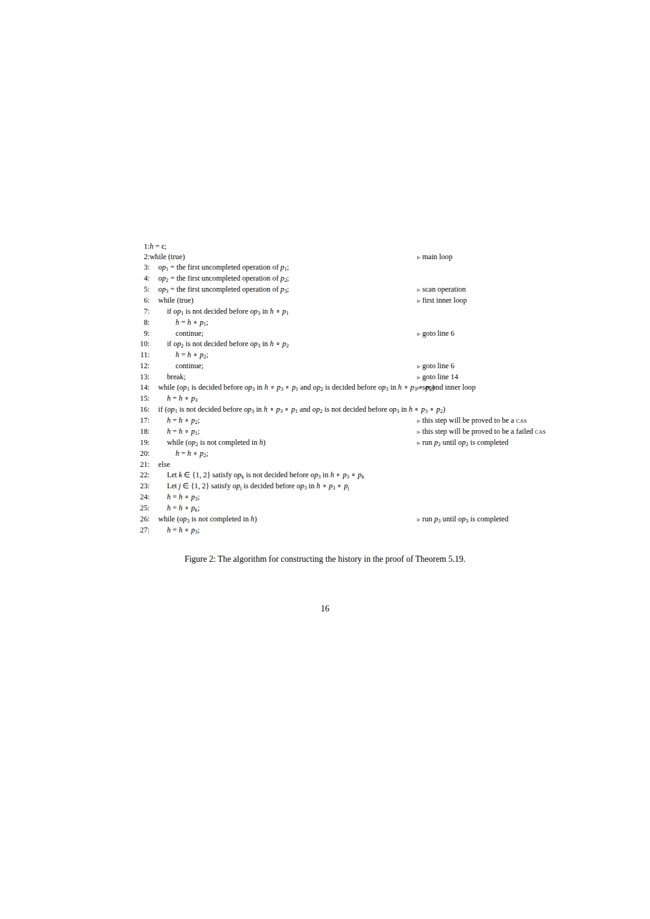| 1: | h = ϵ; | |
| 2: | while (true) | main loop |
| 3: | op 1 = the first uncompleted operation of p 1 ; | |
| 4: | op 2 = the first uncompleted operation of p 2 ; | |
| 5: | op 3 = the first uncompleted operation of p 3 ; | scan operation |
| 6: | while (true) | first inner loop |
| 7: | if op 1 is not decided before op 3 in h ∘ p 1 | |
| 8: | h = h ∘ p 1 ; | |
| 9: | continue ; | goto line 6 |
| 10: | if op 2 is not decided before op 3 in h ∘ p 2 | |
| 11: | h = h ∘ p 2 ; | |
| 12: | continue ; | goto line 6 |
| 13: | break ; | goto line 14 |
| 14: | while ( op 1 is decided before op 3 in h ∘ p 3 ∘ p 1 and op 2 is decided before op 3 in h ∘ p 3 ∘ p 2 ) | second inner loop |
| 15: | h = h ∘ p 3 | |
| 16: | if ( op 1 is not decided before op 3 in h ∘ p 3 ∘ p 1 and op 2 is not decided before op 3 in h ∘ p 3 ∘ p 2 ) | |
| 17: | h = h ∘ p 2 ; | this step will be proved to be a cas |
| 18: | h = h ∘ p 1 ; | this step will be proved to be a failed cas |
| 19: | while ( op 2 is not completed in h ) | run p 2 until op 2 is completed |
| 20: | h = h ∘ p 2 ; | |
| 21: | else | |
| 22: | Let k ∈ {1, 2} satisfy op k is not decided before op 3 in h ∘ p 3 ∘ p k | |
| 23: | Let j ∈ {1, 2} satisfy op j is decided before op 3 in h ∘ p 3 ∘ p j | |
| 24: | h = h ∘ p 3 ; | |
| 25: | h = h ∘ p k ; | |
| 26: | while ( op 3 is not completed in h ) | run p 3 until op 3 is completed |
| 27: | h = h ∘ p 3 ; | |
Figure 2: The algorithm for constructing the history in the proof of Theorem 5.19.
16